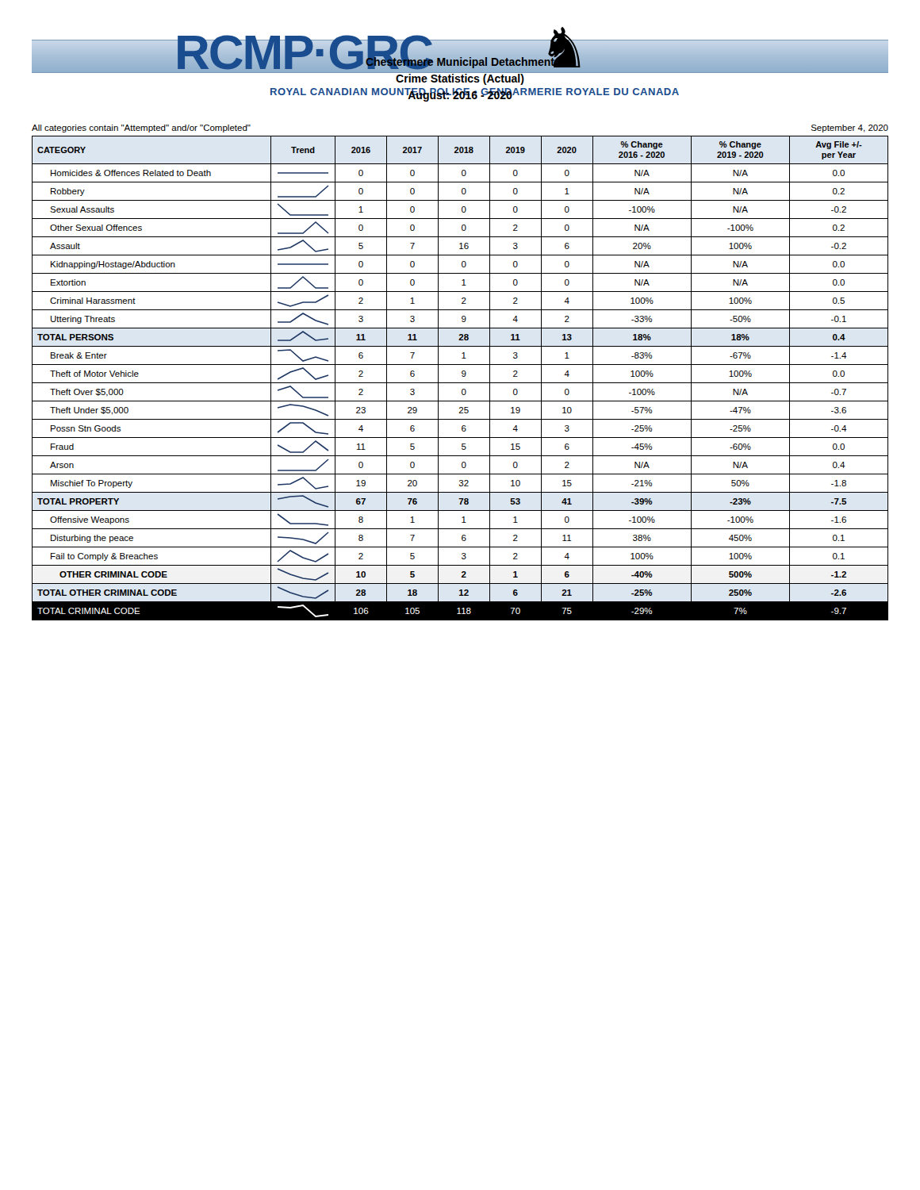RCMP·GRC
ROYAL CANADIAN MOUNTED POLICE • GENDARMERIE ROYALE DU CANADA
♞
Chestermere Municipal Detachment
Crime Statistics (Actual)
August: 2016 - 2020
All categories contain "Attempted" and/or "Completed"
September 4, 2020
| CATEGORY | Trend | 2016 | 2017 | 2018 | 2019 | 2020 | % Change 2016 - 2020 | % Change 2019 - 2020 | Avg File +/- per Year |
| --- | --- | --- | --- | --- | --- | --- | --- | --- | --- |
| Homicides & Offences Related to Death | | 0 | 0 | 0 | 0 | 0 | N/A | N/A | 0.0 |
| Robbery | | 0 | 0 | 0 | 0 | 1 | N/A | N/A | 0.2 |
| Sexual Assaults | | 1 | 0 | 0 | 0 | 0 | -100% | N/A | -0.2 |
| Other Sexual Offences | | 0 | 0 | 0 | 2 | 0 | N/A | -100% | 0.2 |
| Assault | | 5 | 7 | 16 | 3 | 6 | 20% | 100% | -0.2 |
| Kidnapping/Hostage/Abduction | | 0 | 0 | 0 | 0 | 0 | N/A | N/A | 0.0 |
| Extortion | | 0 | 0 | 1 | 0 | 0 | N/A | N/A | 0.0 |
| Criminal Harassment | | 2 | 1 | 2 | 2 | 4 | 100% | 100% | 0.5 |
| Uttering Threats | | 3 | 3 | 9 | 4 | 2 | -33% | -50% | -0.1 |
| TOTAL PERSONS | | 11 | 11 | 28 | 11 | 13 | 18% | 18% | 0.4 |
| Break & Enter | | 6 | 7 | 1 | 3 | 1 | -83% | -67% | -1.4 |
| Theft of Motor Vehicle | | 2 | 6 | 9 | 2 | 4 | 100% | 100% | 0.0 |
| Theft Over $5,000 | | 2 | 3 | 0 | 0 | 0 | -100% | N/A | -0.7 |
| Theft Under $5,000 | | 23 | 29 | 25 | 19 | 10 | -57% | -47% | -3.6 |
| Possn Stn Goods | | 4 | 6 | 6 | 4 | 3 | -25% | -25% | -0.4 |
| Fraud | | 11 | 5 | 5 | 15 | 6 | -45% | -60% | 0.0 |
| Arson | | 0 | 0 | 0 | 0 | 2 | N/A | N/A | 0.4 |
| Mischief To Property | | 19 | 20 | 32 | 10 | 15 | -21% | 50% | -1.8 |
| TOTAL PROPERTY | | 67 | 76 | 78 | 53 | 41 | -39% | -23% | -7.5 |
| Offensive Weapons | | 8 | 1 | 1 | 1 | 0 | -100% | -100% | -1.6 |
| Disturbing the peace | | 8 | 7 | 6 | 2 | 11 | 38% | 450% | 0.1 |
| Fail to Comply & Breaches | | 2 | 5 | 3 | 2 | 4 | 100% | 100% | 0.1 |
| OTHER CRIMINAL CODE | | 10 | 5 | 2 | 1 | 6 | -40% | 500% | -1.2 |
| TOTAL OTHER CRIMINAL CODE | | 28 | 18 | 12 | 6 | 21 | -25% | 250% | -2.6 |
| TOTAL CRIMINAL CODE | | 106 | 105 | 118 | 70 | 75 | -29% | 7% | -9.7 |